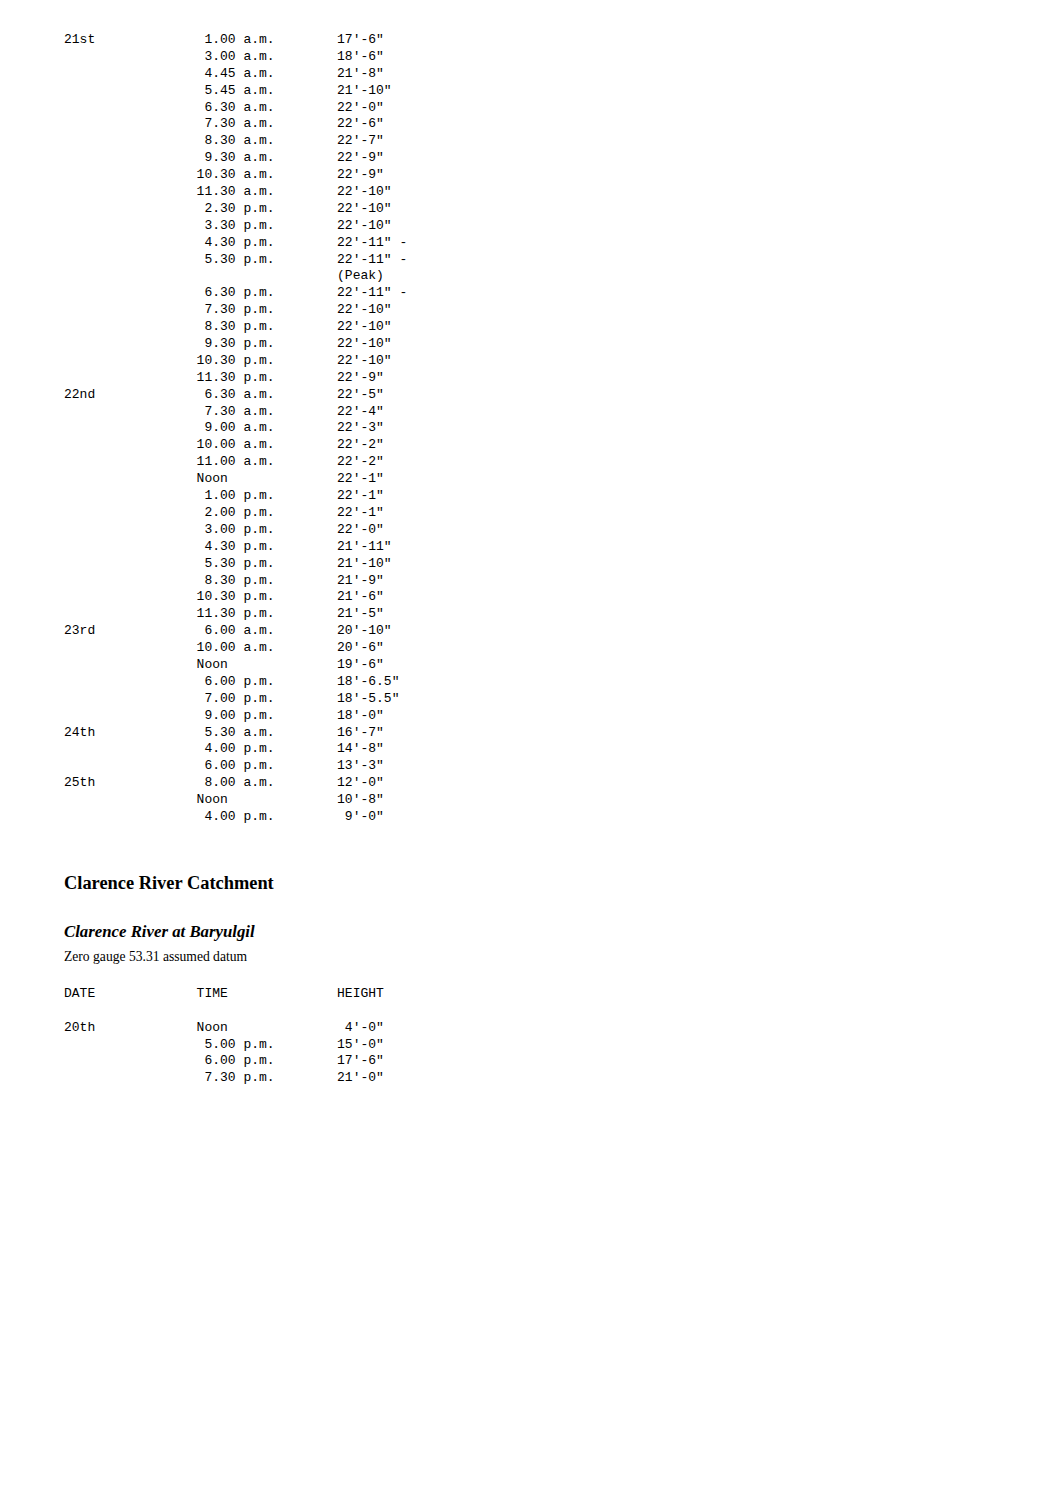21st              1.00 a.m.        17'-6"
                  3.00 a.m.        18'-6"
                  4.45 a.m.        21'-8"
                  5.45 a.m.        21'-10"
                  6.30 a.m.        22'-0"
                  7.30 a.m.        22'-6"
                  8.30 a.m.        22'-7"
                  9.30 a.m.        22'-9"
                 10.30 a.m.        22'-9"
                 11.30 a.m.        22'-10"
                  2.30 p.m.        22'-10"
                  3.30 p.m.        22'-10"
                  4.30 p.m.        22'-11" -
                  5.30 p.m.        22'-11" -
                                   (Peak)
                  6.30 p.m.        22'-11" -
                  7.30 p.m.        22'-10"
                  8.30 p.m.        22'-10"
                  9.30 p.m.        22'-10"
                 10.30 p.m.        22'-10"
                 11.30 p.m.        22'-9"
22nd              6.30 a.m.        22'-5"
                  7.30 a.m.        22'-4"
                  9.00 a.m.        22'-3"
                 10.00 a.m.        22'-2"
                 11.00 a.m.        22'-2"
                 Noon              22'-1"
                  1.00 p.m.        22'-1"
                  2.00 p.m.        22'-1"
                  3.00 p.m.        22'-0"
                  4.30 p.m.        21'-11"
                  5.30 p.m.        21'-10"
                  8.30 p.m.        21'-9"
                 10.30 p.m.        21'-6"
                 11.30 p.m.        21'-5"
23rd              6.00 a.m.        20'-10"
                 10.00 a.m.        20'-6"
                 Noon              19'-6"
                  6.00 p.m.        18'-6.5"
                  7.00 p.m.        18'-5.5"
                  9.00 p.m.        18'-0"
24th              5.30 a.m.        16'-7"
                  4.00 p.m.        14'-8"
                  6.00 p.m.        13'-3"
25th              8.00 a.m.        12'-0"
                 Noon              10'-8"
                  4.00 p.m.         9'-0"
Clarence River Catchment
Clarence River at Baryulgil
Zero gauge 53.31 assumed datum
DATE             TIME              HEIGHT

20th             Noon               4'-0"
                  5.00 p.m.        15'-0"
                  6.00 p.m.        17'-6"
                  7.30 p.m.        21'-0"